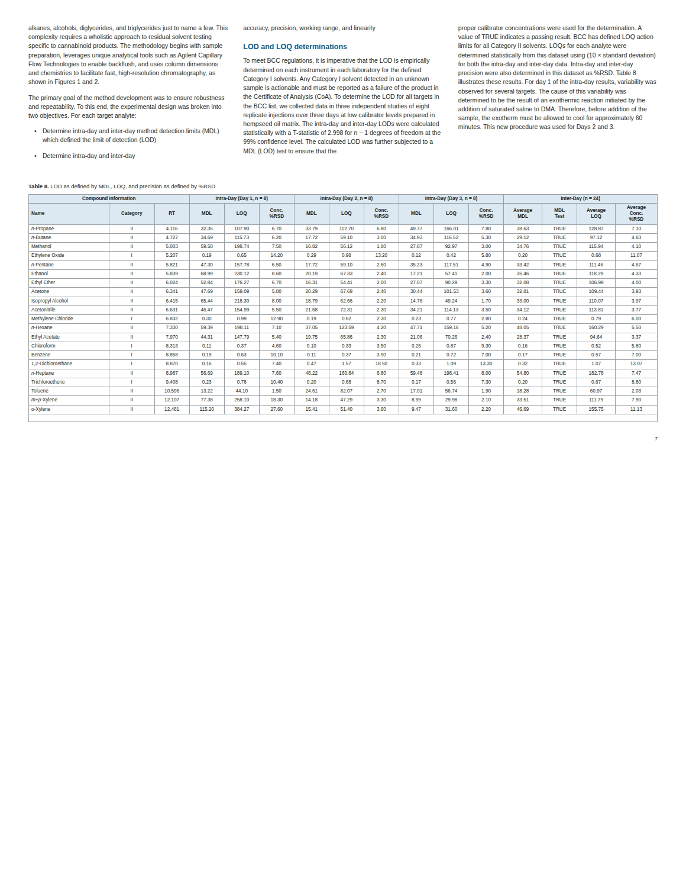alkanes, alcohols, diglycerides, and triglycerides just to name a few. This complexity requires a wholistic approach to residual solvent testing specific to cannabinoid products. The methodology begins with sample preparation, leverages unique analytical tools such as Agilent Capillary Flow Technologies to enable backflush, and uses column dimensions and chemistries to facilitate fast, high-resolution chromatography, as shown in Figures 1 and 2.
The primary goal of the method development was to ensure robustness and repeatability. To this end, the experimental design was broken into two objectives. For each target analyte:
Determine intra-day and inter-day method detection limits (MDL) which defined the limit of detection (LOD)
Determine intra-day and inter-day
accuracy, precision, working range, and linearity
LOD and LOQ determinations
To meet BCC regulations, it is imperative that the LOD is empirically determined on each instrument in each laboratory for the defined Category I solvents. Any Category I solvent detected in an unknown sample is actionable and must be reported as a failure of the product in the Certificate of Analysis (CoA). To determine the LOD for all targets in the BCC list, we collected data in three independent studies of eight replicate injections over three days at low calibrator levels prepared in hempseed oil matrix. The intra-day and inter-day LODs were calculated statistically with a T-statistic of 2.998 for n − 1 degrees of freedom at the 99% confidence level. The calculated LOD was further subjected to a MDL (LOD) test to ensure that the
proper calibrator concentrations were used for the determination. A value of TRUE indicates a passing result. BCC has defined LOQ action limits for all Category II solvents. LOQs for each analyte were determined statistically from this dataset using (10 × standard deviation) for both the intra-day and inter-day data. Intra-day and inter-day precision were also determined in this dataset as %RSD. Table 8 illustrates these results. For day 1 of the intra-day results, variability was observed for several targets. The cause of this variability was determined to be the result of an exothermic reaction initiated by the addition of saturated saline to DMA. Therefore, before addition of the sample, the exotherm must be allowed to cool for approximately 60 minutes. This new procedure was used for Days 2 and 3.
Table 8. LOD as defined by MDL, LOQ, and precision as defined by %RSD.
| Compound Information | Intra-Day (Day 1, n = 8) | Intra-Day (Day 2, n = 8) | Intra-Day (Day 3, n = 8) | Inter-Day (n = 24) |
| --- | --- | --- | --- | --- |
| Name | Category | RT | MDL | LOQ | Conc. %RSD | MDL | LOQ | Conc. %RSD | MDL | LOQ | Conc. %RSD | Average MDL | MDL Test | Average LOQ | Average Conc. %RSD |
| n -Propane | II | 4.116 | 32.35 | 107.90 | 6.70 | 33.79 | 112.70 | 6.80 | 49.77 | 166.01 | 7.80 | 38.63 | TRUE | 128.87 | 7.10 |
| n -Butane | II | 4.727 | 34.69 | 115.73 | 6.20 | 17.72 | 59.10 | 3.00 | 34.93 | 116.52 | 5.30 | 29.12 | TRUE | 97.12 | 4.83 |
| Methanol | II | 5.003 | 59.58 | 198.74 | 7.50 | 16.82 | 56.12 | 1.80 | 27.87 | 92.97 | 3.00 | 34.76 | TRUE | 115.94 | 4.10 |
| Ethylene Oxide | I | 5.207 | 0.19 | 0.65 | 14.20 | 0.29 | 0.98 | 13.20 | 0.12 | 0.42 | 5.80 | 0.20 | TRUE | 0.68 | 11.07 |
| n -Pentane | II | 5.821 | 47.30 | 157.78 | 6.50 | 17.72 | 59.10 | 2.60 | 35.23 | 117.51 | 4.90 | 33.42 | TRUE | 111.46 | 4.67 |
| Ethanol | II | 5.839 | 68.99 | 230.12 | 8.60 | 20.19 | 67.33 | 2.40 | 17.21 | 57.41 | 2.00 | 35.46 | TRUE | 118.29 | 4.33 |
| Ethyl Ether | II | 6.024 | 52.84 | 176.27 | 6.70 | 16.31 | 54.41 | 2.00 | 27.07 | 90.29 | 3.30 | 32.08 | TRUE | 106.99 | 4.00 |
| Acetone | II | 6.341 | 47.69 | 159.09 | 5.80 | 20.29 | 67.69 | 2.40 | 30.44 | 101.53 | 3.60 | 32.81 | TRUE | 109.44 | 3.93 |
| Isopropyl Alcohol | II | 6.415 | 65.44 | 218.30 | 8.00 | 18.79 | 62.66 | 2.20 | 14.76 | 49.24 | 1.70 | 33.00 | TRUE | 110.07 | 3.97 |
| Acetonitrile | II | 6.631 | 46.47 | 154.99 | 5.50 | 21.68 | 72.31 | 2.30 | 34.21 | 114.13 | 3.50 | 34.12 | TRUE | 113.81 | 3.77 |
| Methylene Chloride | I | 6.832 | 0.30 | 0.99 | 12.90 | 0.19 | 0.62 | 2.30 | 0.23 | 0.77 | 2.80 | 0.24 | TRUE | 0.79 | 6.00 |
| n -Hexane | II | 7.330 | 59.39 | 198.11 | 7.10 | 37.05 | 123.59 | 4.20 | 47.71 | 159.16 | 5.20 | 48.05 | TRUE | 160.29 | 5.50 |
| Ethyl Acetate | II | 7.970 | 44.31 | 147.79 | 5.40 | 19.75 | 65.86 | 2.30 | 21.06 | 70.26 | 2.40 | 28.37 | TRUE | 94.64 | 3.37 |
| Chloroform | I | 8.313 | 0.11 | 0.37 | 4.60 | 0.10 | 0.33 | 3.50 | 0.26 | 0.87 | 9.30 | 0.16 | TRUE | 0.52 | 5.80 |
| Benzene | I | 8.858 | 0.19 | 0.63 | 10.10 | 0.11 | 0.37 | 3.90 | 0.21 | 0.72 | 7.00 | 0.17 | TRUE | 0.57 | 7.00 |
| 1,2-Dichloroethane | I | 8.870 | 0.16 | 0.55 | 7.40 | 0.47 | 1.57 | 18.50 | 0.33 | 1.09 | 13.30 | 0.32 | TRUE | 1.07 | 13.07 |
| n -Heptane | II | 8.987 | 56.69 | 189.10 | 7.60 | 48.22 | 160.84 | 6.80 | 59.48 | 198.41 | 8.00 | 54.80 | TRUE | 182.78 | 7.47 |
| Trichloroethene | I | 9.408 | 0.23 | 0.78 | 10.40 | 0.20 | 0.68 | 8.70 | 0.17 | 0.56 | 7.30 | 0.20 | TRUE | 0.67 | 8.80 |
| Toluene | II | 10.596 | 13.22 | 44.10 | 1.50 | 24.61 | 82.07 | 2.70 | 17.01 | 56.74 | 1.90 | 18.28 | TRUE | 60.97 | 2.03 |
| m + p -Xylene | II | 12.107 | 77.38 | 258.10 | 18.30 | 14.18 | 47.29 | 3.30 | 8.99 | 29.98 | 2.10 | 33.51 | TRUE | 111.79 | 7.90 |
| o -Xylene | II | 12.481 | 115.20 | 384.27 | 27.60 | 15.41 | 51.40 | 3.60 | 9.47 | 31.60 | 2.20 | 46.69 | TRUE | 155.75 | 11.13 |
7